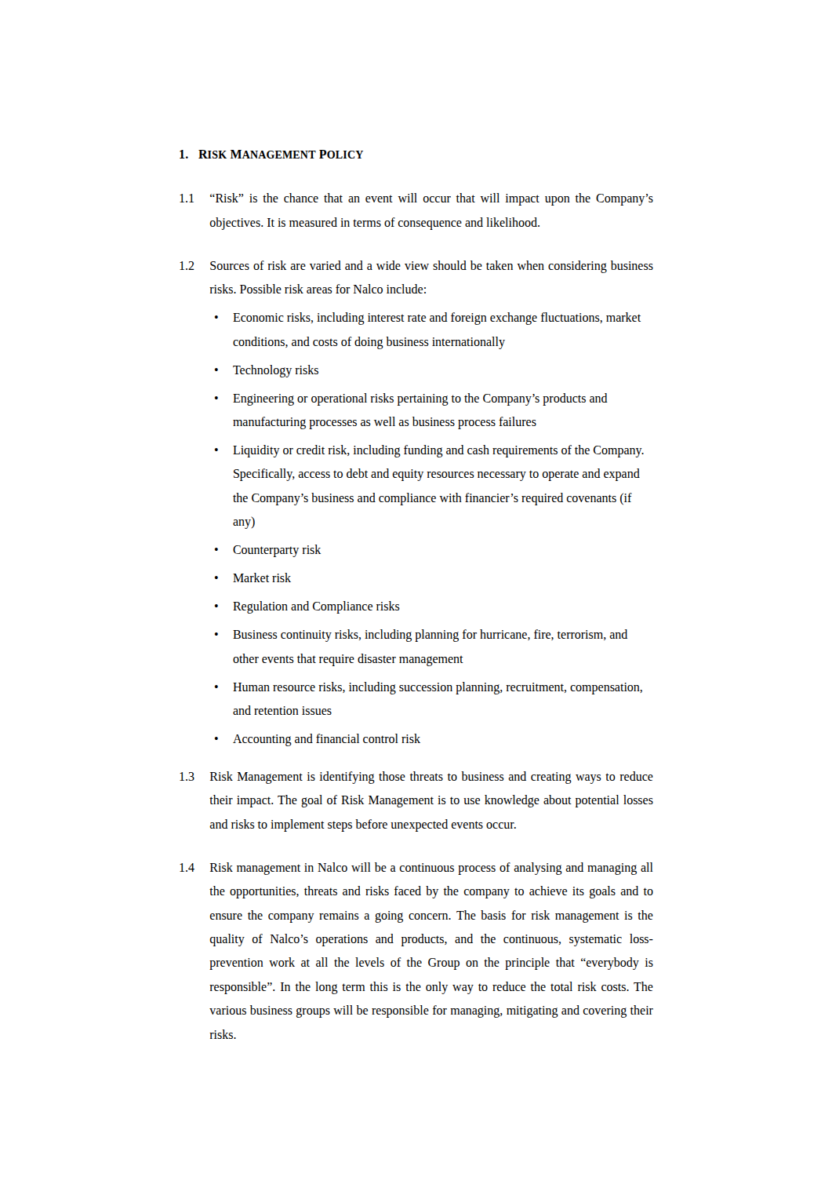1. RISK MANAGEMENT POLICY
1.1
“Risk” is the chance that an event will occur that will impact upon the Company’s objectives. It is measured in terms of consequence and likelihood.
1.2
Sources of risk are varied and a wide view should be taken when considering business risks. Possible risk areas for Nalco include:
Economic risks, including interest rate and foreign exchange fluctuations, market conditions, and costs of doing business internationally
Technology risks
Engineering or operational risks pertaining to the Company’s products and manufacturing processes as well as business process failures
Liquidity or credit risk, including funding and cash requirements of the Company. Specifically, access to debt and equity resources necessary to operate and expand the Company’s business and compliance with financier’s required covenants (if any)
Counterparty risk
Market risk
Regulation and Compliance risks
Business continuity risks, including planning for hurricane, fire, terrorism, and other events that require disaster management
Human resource risks, including succession planning, recruitment, compensation, and retention issues
Accounting and financial control risk
1.3
Risk Management is identifying those threats to business and creating ways to reduce their impact. The goal of Risk Management is to use knowledge about potential losses and risks to implement steps before unexpected events occur.
1.4
Risk management in Nalco will be a continuous process of analysing and managing all the opportunities, threats and risks faced by the company to achieve its goals and to ensure the company remains a going concern. The basis for risk management is the quality of Nalco’s operations and products, and the continuous, systematic loss-prevention work at all the levels of the Group on the principle that “everybody is responsible”. In the long term this is the only way to reduce the total risk costs. The various business groups will be responsible for managing, mitigating and covering their risks.